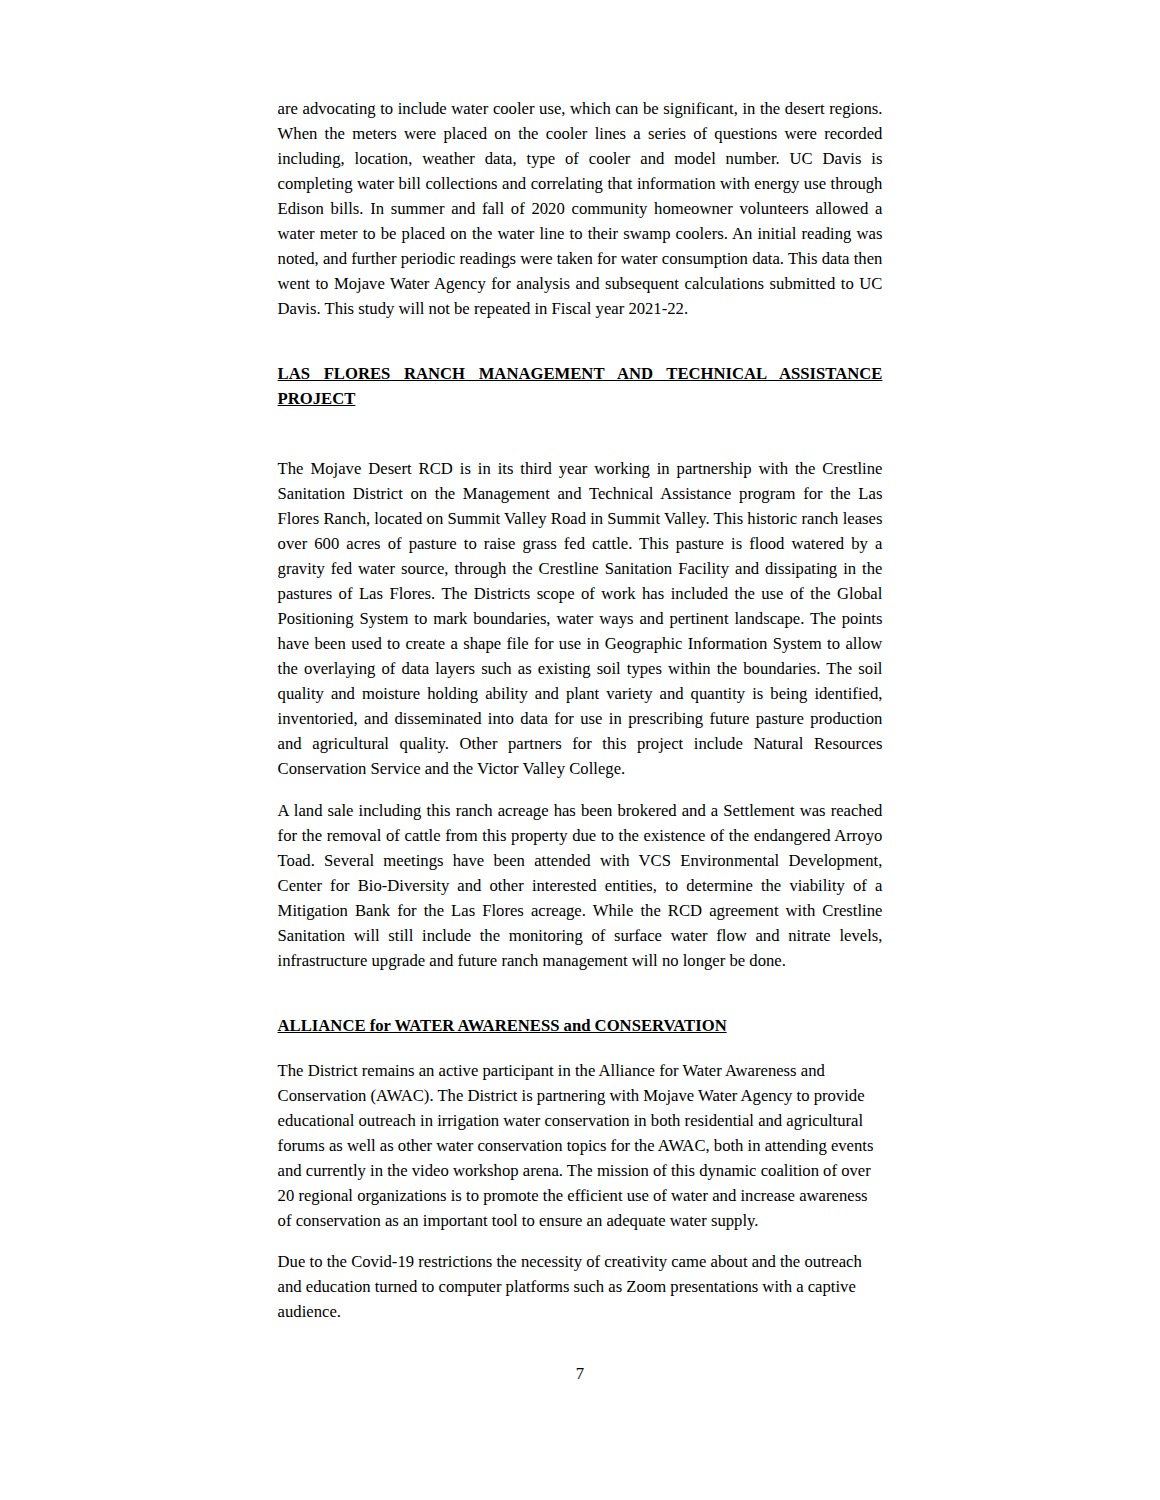are advocating to include water cooler use, which can be significant, in the desert regions. When the meters were placed on the cooler lines a series of questions were recorded including, location, weather data, type of cooler and model number. UC Davis is completing water bill collections and correlating that information with energy use through Edison bills. In summer and fall of 2020 community homeowner volunteers allowed a water meter to be placed on the water line to their swamp coolers. An initial reading was noted, and further periodic readings were taken for water consumption data. This data then went to Mojave Water Agency for analysis and subsequent calculations submitted to UC Davis. This study will not be repeated in Fiscal year 2021-22.
LAS FLORES RANCH MANAGEMENT AND TECHNICAL ASSISTANCE PROJECT
The Mojave Desert RCD is in its third year working in partnership with the Crestline Sanitation District on the Management and Technical Assistance program for the Las Flores Ranch, located on Summit Valley Road in Summit Valley. This historic ranch leases over 600 acres of pasture to raise grass fed cattle. This pasture is flood watered by a gravity fed water source, through the Crestline Sanitation Facility and dissipating in the pastures of Las Flores. The Districts scope of work has included the use of the Global Positioning System to mark boundaries, water ways and pertinent landscape. The points have been used to create a shape file for use in Geographic Information System to allow the overlaying of data layers such as existing soil types within the boundaries. The soil quality and moisture holding ability and plant variety and quantity is being identified, inventoried, and disseminated into data for use in prescribing future pasture production and agricultural quality. Other partners for this project include Natural Resources Conservation Service and the Victor Valley College.
A land sale including this ranch acreage has been brokered and a Settlement was reached for the removal of cattle from this property due to the existence of the endangered Arroyo Toad. Several meetings have been attended with VCS Environmental Development, Center for Bio-Diversity and other interested entities, to determine the viability of a Mitigation Bank for the Las Flores acreage. While the RCD agreement with Crestline Sanitation will still include the monitoring of surface water flow and nitrate levels, infrastructure upgrade and future ranch management will no longer be done.
ALLIANCE for WATER AWARENESS and CONSERVATION
The District remains an active participant in the Alliance for Water Awareness and Conservation (AWAC). The District is partnering with Mojave Water Agency to provide educational outreach in irrigation water conservation in both residential and agricultural forums as well as other water conservation topics for the AWAC, both in attending events and currently in the video workshop arena. The mission of this dynamic coalition of over 20 regional organizations is to promote the efficient use of water and increase awareness of conservation as an important tool to ensure an adequate water supply.
Due to the Covid-19 restrictions the necessity of creativity came about and the outreach and education turned to computer platforms such as Zoom presentations with a captive audience.
7